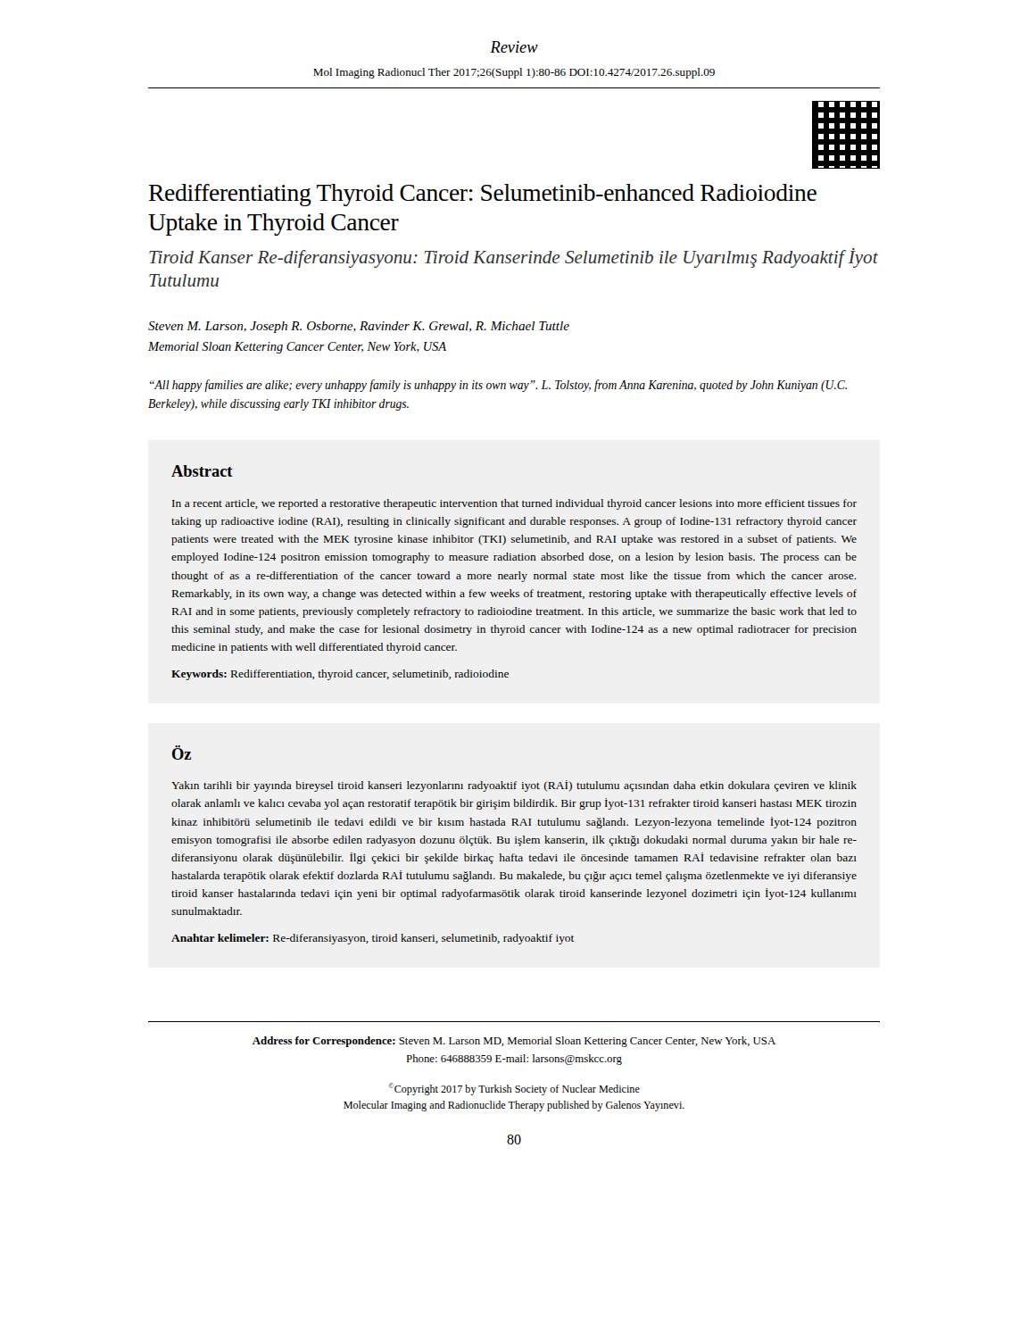Review
Mol Imaging Radionucl Ther 2017;26(Suppl 1):80-86 DOI:10.4274/2017.26.suppl.09
Redifferentiating Thyroid Cancer: Selumetinib-enhanced Radioiodine Uptake in Thyroid Cancer
Tiroid Kanser Re-diferansiyasyonu: Tiroid Kanserinde Selumetinib ile Uyarılmış Radyoaktif İyot Tutulumu
Steven M. Larson, Joseph R. Osborne, Ravinder K. Grewal, R. Michael Tuttle
Memorial Sloan Kettering Cancer Center, New York, USA
“All happy families are alike; every unhappy family is unhappy in its own way”. L. Tolstoy, from Anna Karenina, quoted by John Kuniyan (U.C. Berkeley), while discussing early TKI inhibitor drugs.
Abstract
In a recent article, we reported a restorative therapeutic intervention that turned individual thyroid cancer lesions into more efficient tissues for taking up radioactive iodine (RAI), resulting in clinically significant and durable responses. A group of Iodine-131 refractory thyroid cancer patients were treated with the MEK tyrosine kinase inhibitor (TKI) selumetinib, and RAI uptake was restored in a subset of patients. We employed Iodine-124 positron emission tomography to measure radiation absorbed dose, on a lesion by lesion basis. The process can be thought of as a re-differentiation of the cancer toward a more nearly normal state most like the tissue from which the cancer arose. Remarkably, in its own way, a change was detected within a few weeks of treatment, restoring uptake with therapeutically effective levels of RAI and in some patients, previously completely refractory to radioiodine treatment. In this article, we summarize the basic work that led to this seminal study, and make the case for lesional dosimetry in thyroid cancer with Iodine-124 as a new optimal radiotracer for precision medicine in patients with well differentiated thyroid cancer.
Keywords: Redifferentiation, thyroid cancer, selumetinib, radioiodine
Öz
Yakın tarihli bir yayında bireysel tiroid kanseri lezyonlarını radyoaktif iyot (RAİ) tutulumu açısından daha etkin dokulara çeviren ve klinik olarak anlamlı ve kalıcı cevaba yol açan restoratif terapötik bir girişim bildirdik. Bir grup İyot-131 refrakter tiroid kanseri hastası MEK tirozin kinaz inhibitörü selumetinib ile tedavi edildi ve bir kısım hastada RAI tutulumu sağlandı. Lezyon-lezyona temelinde İyot-124 pozitron emisyon tomografisi ile absorbe edilen radyasyon dozunu ölçtük. Bu işlem kanserin, ilk çıktığı dokudaki normal duruma yakın bir hale re-diferansiyonu olarak düşünülebilir. İlgi çekici bir şekilde birkaç hafta tedavi ile öncesinde tamamen RAİ tedavisine refrakter olan bazı hastalarda terapötik olarak efektif dozlarda RAİ tutulumu sağlandı. Bu makalede, bu çığır açıcı temel çalışma özetlenmekte ve iyi diferansiye tiroid kanser hastalarında tedavi için yeni bir optimal radyofarmasötik olarak tiroid kanserinde lezyonel dozimetri için İyot-124 kullanımı sunulmaktadır.
Anahtar kelimeler: Re-diferansiyasyon, tiroid kanseri, selumetinib, radyoaktif iyot
Address for Correspondence: Steven M. Larson MD, Memorial Sloan Kettering Cancer Center, New York, USA
Phone: 646888359 E-mail: larsons@mskcc.org
©Copyright 2017 by Turkish Society of Nuclear Medicine
Molecular Imaging and Radionuclide Therapy published by Galenos Yayınevi.
80